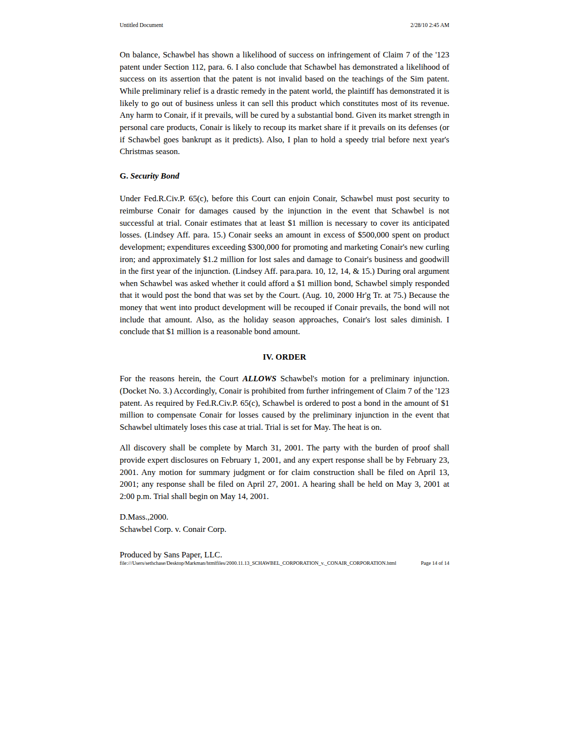Untitled Document
2/28/10 2:45 AM
On balance, Schawbel has shown a likelihood of success on infringement of Claim 7 of the '123 patent under Section 112, para. 6. I also conclude that Schawbel has demonstrated a likelihood of success on its assertion that the patent is not invalid based on the teachings of the Sim patent. While preliminary relief is a drastic remedy in the patent world, the plaintiff has demonstrated it is likely to go out of business unless it can sell this product which constitutes most of its revenue. Any harm to Conair, if it prevails, will be cured by a substantial bond. Given its market strength in personal care products, Conair is likely to recoup its market share if it prevails on its defenses (or if Schawbel goes bankrupt as it predicts). Also, I plan to hold a speedy trial before next year's Christmas season.
G. Security Bond
Under Fed.R.Civ.P. 65(c), before this Court can enjoin Conair, Schawbel must post security to reimburse Conair for damages caused by the injunction in the event that Schawbel is not successful at trial. Conair estimates that at least $1 million is necessary to cover its anticipated losses. (Lindsey Aff. para. 15.) Conair seeks an amount in excess of $500,000 spent on product development; expenditures exceeding $300,000 for promoting and marketing Conair's new curling iron; and approximately $1.2 million for lost sales and damage to Conair's business and goodwill in the first year of the injunction. (Lindsey Aff. para.para. 10, 12, 14, & 15.) During oral argument when Schawbel was asked whether it could afford a $1 million bond, Schawbel simply responded that it would post the bond that was set by the Court. (Aug. 10, 2000 Hr'g Tr. at 75.) Because the money that went into product development will be recouped if Conair prevails, the bond will not include that amount. Also, as the holiday season approaches, Conair's lost sales diminish. I conclude that $1 million is a reasonable bond amount.
IV. ORDER
For the reasons herein, the Court ALLOWS Schawbel's motion for a preliminary injunction. (Docket No. 3.) Accordingly, Conair is prohibited from further infringement of Claim 7 of the '123 patent. As required by Fed.R.Civ.P. 65(c), Schawbel is ordered to post a bond in the amount of $1 million to compensate Conair for losses caused by the preliminary injunction in the event that Schawbel ultimately loses this case at trial. Trial is set for May. The heat is on.
All discovery shall be complete by March 31, 2001. The party with the burden of proof shall provide expert disclosures on February 1, 2001, and any expert response shall be by February 23, 2001. Any motion for summary judgment or for claim construction shall be filed on April 13, 2001; any response shall be filed on April 27, 2001. A hearing shall be held on May 3, 2001 at 2:00 p.m. Trial shall begin on May 14, 2001.
D.Mass.,2000.
Schawbel Corp. v. Conair Corp.
Produced by Sans Paper, LLC.
file:///Users/sethchase/Desktop/Markman/htmlfiles/2000.11.13_SCHAWBEL_CORPORATION_v._CONAIR_CORPORATION.html
Page 14 of 14